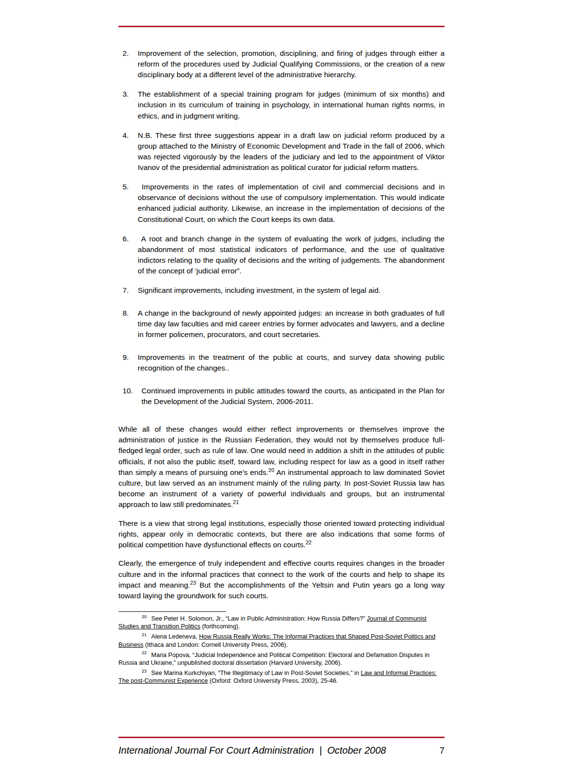2. Improvement of the selection, promotion, disciplining, and firing of judges through either a reform of the procedures used by Judicial Qualifying Commissions, or the creation of a new disciplinary body at a different level of the administrative hierarchy.
3. The establishment of a special training program for judges (minimum of six months) and inclusion in its curriculum of training in psychology, in international human rights norms, in ethics, and in judgment writing.
4. N.B. These first three suggestions appear in a draft law on judicial reform produced by a group attached to the Ministry of Economic Development and Trade in the fall of 2006, which was rejected vigorously by the leaders of the judiciary and led to the appointment of Viktor Ivanov of the presidential administration as political curator for judicial reform matters.
5. Improvements in the rates of implementation of civil and commercial decisions and in observance of decisions without the use of compulsory implementation. This would indicate enhanced judicial authority. Likewise, an increase in the implementation of decisions of the Constitutional Court, on which the Court keeps its own data.
6. A root and branch change in the system of evaluating the work of judges, including the abandonment of most statistical indicators of performance, and the use of qualitative indictors relating to the quality of decisions and the writing of judgements. The abandonment of the concept of ‘judicial error”.
7. Significant improvements, including investment, in the system of legal aid.
8. A change in the background of newly appointed judges: an increase in both graduates of full time day law faculties and mid career entries by former advocates and lawyers, and a decline in former policemen, procurators, and court secretaries.
9. Improvements in the treatment of the public at courts, and survey data showing public recognition of the changes..
10. Continued improvements in public attitudes toward the courts, as anticipated in the Plan for the Development of the Judicial System, 2006-2011.
While all of these changes would either reflect improvements or themselves improve the administration of justice in the Russian Federation, they would not by themselves produce full-fledged legal order, such as rule of law. One would need in addition a shift in the attitudes of public officials, if not also the public itself, toward law, including respect for law as a good in itself rather than simply a means of pursuing one’s ends.20 An instrumental approach to law dominated Soviet culture, but law served as an instrument mainly of the ruling party. In post-Soviet Russia law has become an instrument of a variety of powerful individuals and groups, but an instrumental approach to law still predominates.21
There is a view that strong legal institutions, especially those oriented toward protecting individual rights, appear only in democratic contexts, but there are also indications that some forms of political competition have dysfunctional effects on courts.22
Clearly, the emergence of truly independent and effective courts requires changes in the broader culture and in the informal practices that connect to the work of the courts and help to shape its impact and meaning.23 But the accomplishments of the Yeltsin and Putin years go a long way toward laying the groundwork for such courts.
20 See Peter H. Solomon, Jr., “Law in Public Administration: How Russia Differs?” Journal of Communist Studies and Transition Politics (forthcoming).
21 Alena Ledeneva, How Russia Really Works: The Informal Practices that Shaped Post-Soviet Politics and Business (Ithaca and London: Cornell University Press, 2006).
22 Maria Popova, “Judicial Independence and Political Competition: Electoral and Defamation Disputes in Russia and Ukraine,” unpublished doctoral dissertation (Harvard University, 2006).
23 See Marina Kurkchiyan, “The Illegitimacy of Law in Post-Soviet Societies,” in Law and Informal Practices: The post-Communist Experience (Oxford: Oxford University Press, 2003), 25-46.
International Journal For Court Administration | October 2008 7